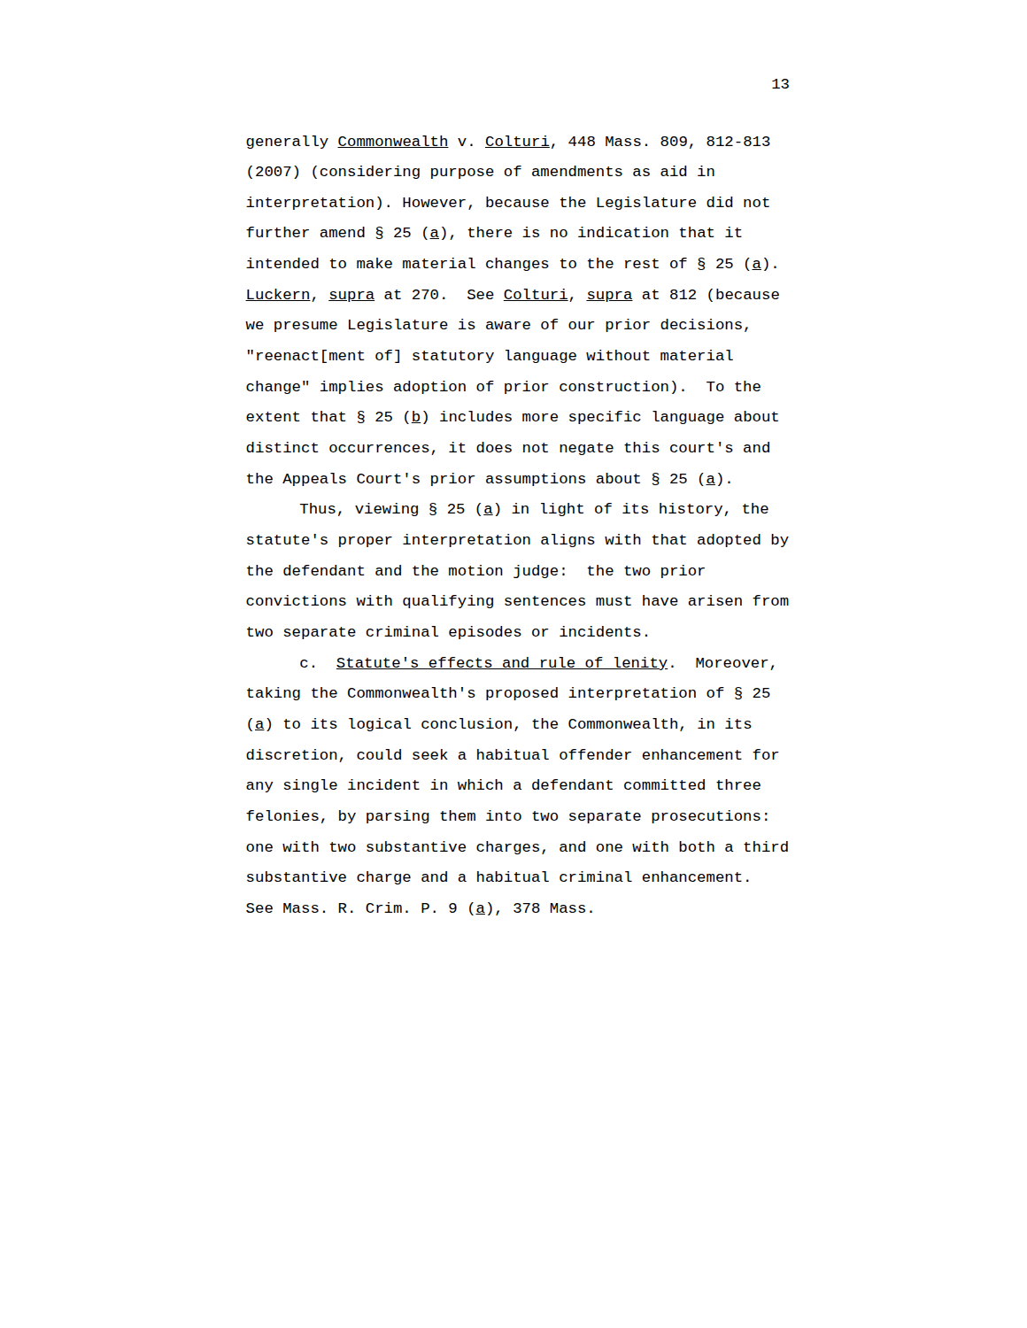13
generally Commonwealth v. Colturi, 448 Mass. 809, 812-813 (2007) (considering purpose of amendments as aid in interpretation). However, because the Legislature did not further amend § 25 (a), there is no indication that it intended to make material changes to the rest of § 25 (a). Luckern, supra at 270. See Colturi, supra at 812 (because we presume Legislature is aware of our prior decisions, "reenact[ment of] statutory language without material change" implies adoption of prior construction). To the extent that § 25 (b) includes more specific language about distinct occurrences, it does not negate this court's and the Appeals Court's prior assumptions about § 25 (a).
Thus, viewing § 25 (a) in light of its history, the statute's proper interpretation aligns with that adopted by the defendant and the motion judge: the two prior convictions with qualifying sentences must have arisen from two separate criminal episodes or incidents.
c. Statute's effects and rule of lenity. Moreover, taking the Commonwealth's proposed interpretation of § 25 (a) to its logical conclusion, the Commonwealth, in its discretion, could seek a habitual offender enhancement for any single incident in which a defendant committed three felonies, by parsing them into two separate prosecutions: one with two substantive charges, and one with both a third substantive charge and a habitual criminal enhancement. See Mass. R. Crim. P. 9 (a), 378 Mass.